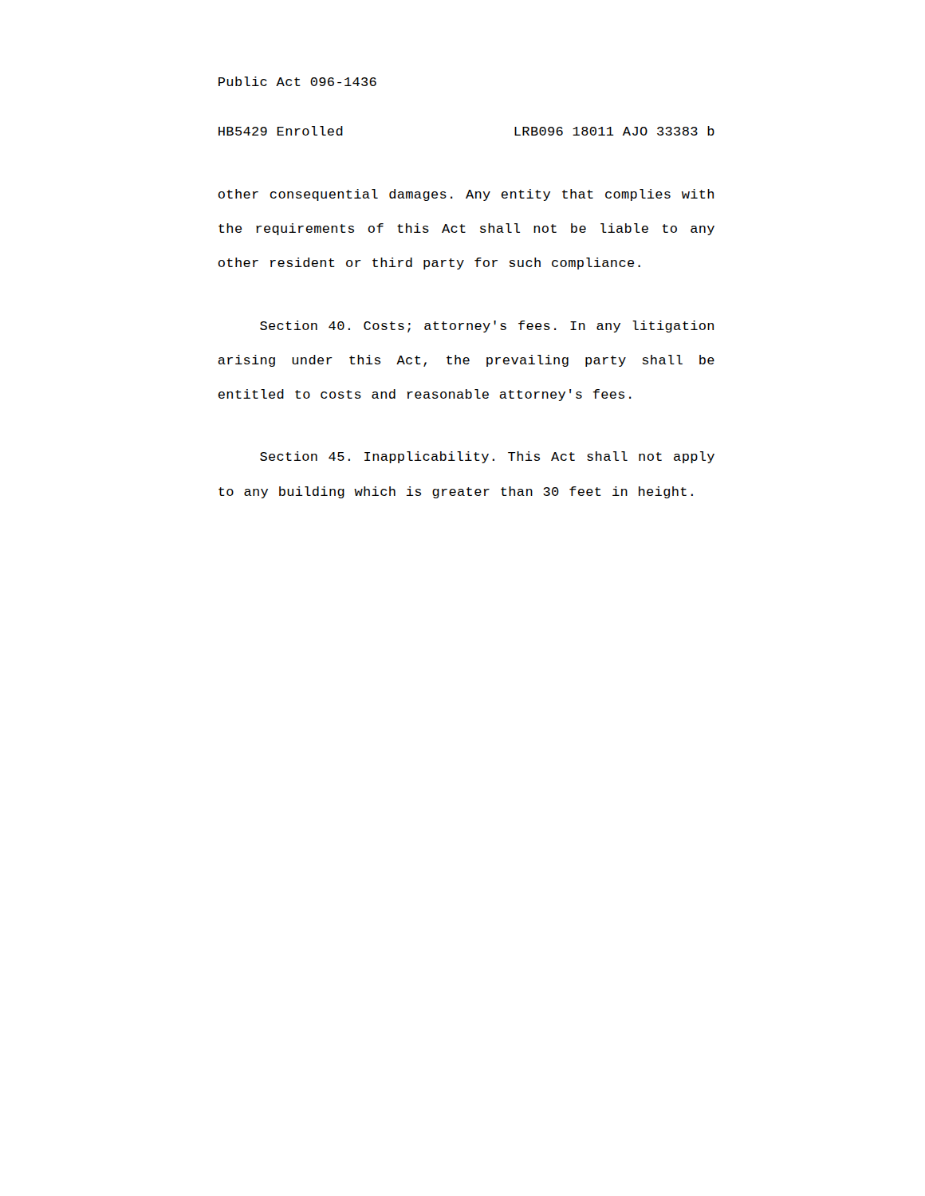Public Act 096-1436
HB5429 Enrolled LRB096 18011 AJO 33383 b
other consequential damages. Any entity that complies with the requirements of this Act shall not be liable to any other resident or third party for such compliance.
Section 40. Costs; attorney's fees. In any litigation arising under this Act, the prevailing party shall be entitled to costs and reasonable attorney's fees.
Section 45. Inapplicability. This Act shall not apply to any building which is greater than 30 feet in height.